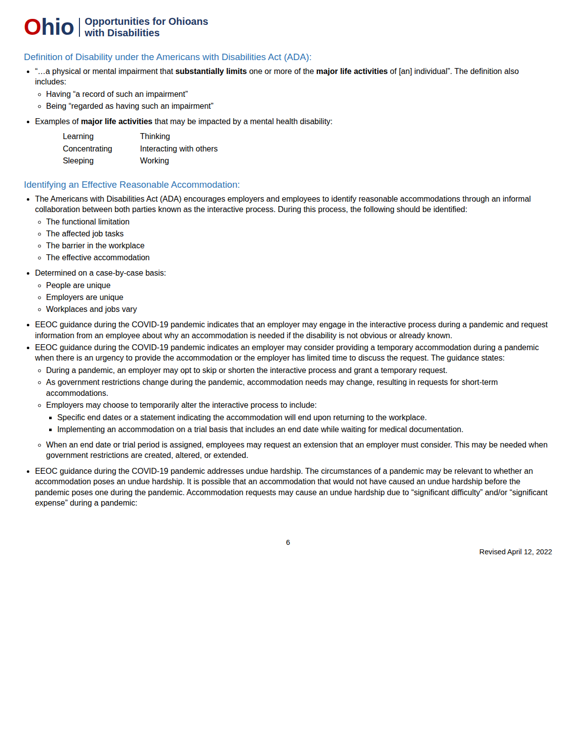Ohio
Opportunities for Ohioans
with Disabilities
Definition of Disability under the Americans with Disabilities Act (ADA):
“…a physical or mental impairment that substantially limits one or more of the major life activities of [an] individual”. The definition also includes:
Having “a record of such an impairment”
Being “regarded as having such an impairment”
Examples of major life activities that may be impacted by a mental health disability:
| Learning | Thinking |
| Concentrating | Interacting with others |
| Sleeping | Working |
Identifying an Effective Reasonable Accommodation:
The Americans with Disabilities Act (ADA) encourages employers and employees to identify reasonable accommodations through an informal collaboration between both parties known as the interactive process. During this process, the following should be identified:
The functional limitation
The affected job tasks
The barrier in the workplace
The effective accommodation
Determined on a case-by-case basis:
People are unique
Employers are unique
Workplaces and jobs vary
EEOC guidance during the COVID-19 pandemic indicates that an employer may engage in the interactive process during a pandemic and request information from an employee about why an accommodation is needed if the disability is not obvious or already known.
EEOC guidance during the COVID-19 pandemic indicates an employer may consider providing a temporary accommodation during a pandemic when there is an urgency to provide the accommodation or the employer has limited time to discuss the request. The guidance states:
During a pandemic, an employer may opt to skip or shorten the interactive process and grant a temporary request.
As government restrictions change during the pandemic, accommodation needs may change, resulting in requests for short-term accommodations.
Employers may choose to temporarily alter the interactive process to include:
Specific end dates or a statement indicating the accommodation will end upon returning to the workplace.
Implementing an accommodation on a trial basis that includes an end date while waiting for medical documentation.
When an end date or trial period is assigned, employees may request an extension that an employer must consider. This may be needed when government restrictions are created, altered, or extended.
EEOC guidance during the COVID-19 pandemic addresses undue hardship. The circumstances of a pandemic may be relevant to whether an accommodation poses an undue hardship. It is possible that an accommodation that would not have caused an undue hardship before the pandemic poses one during the pandemic. Accommodation requests may cause an undue hardship due to “significant difficulty” and/or “significant expense” during a pandemic:
6
Revised April 12, 2022